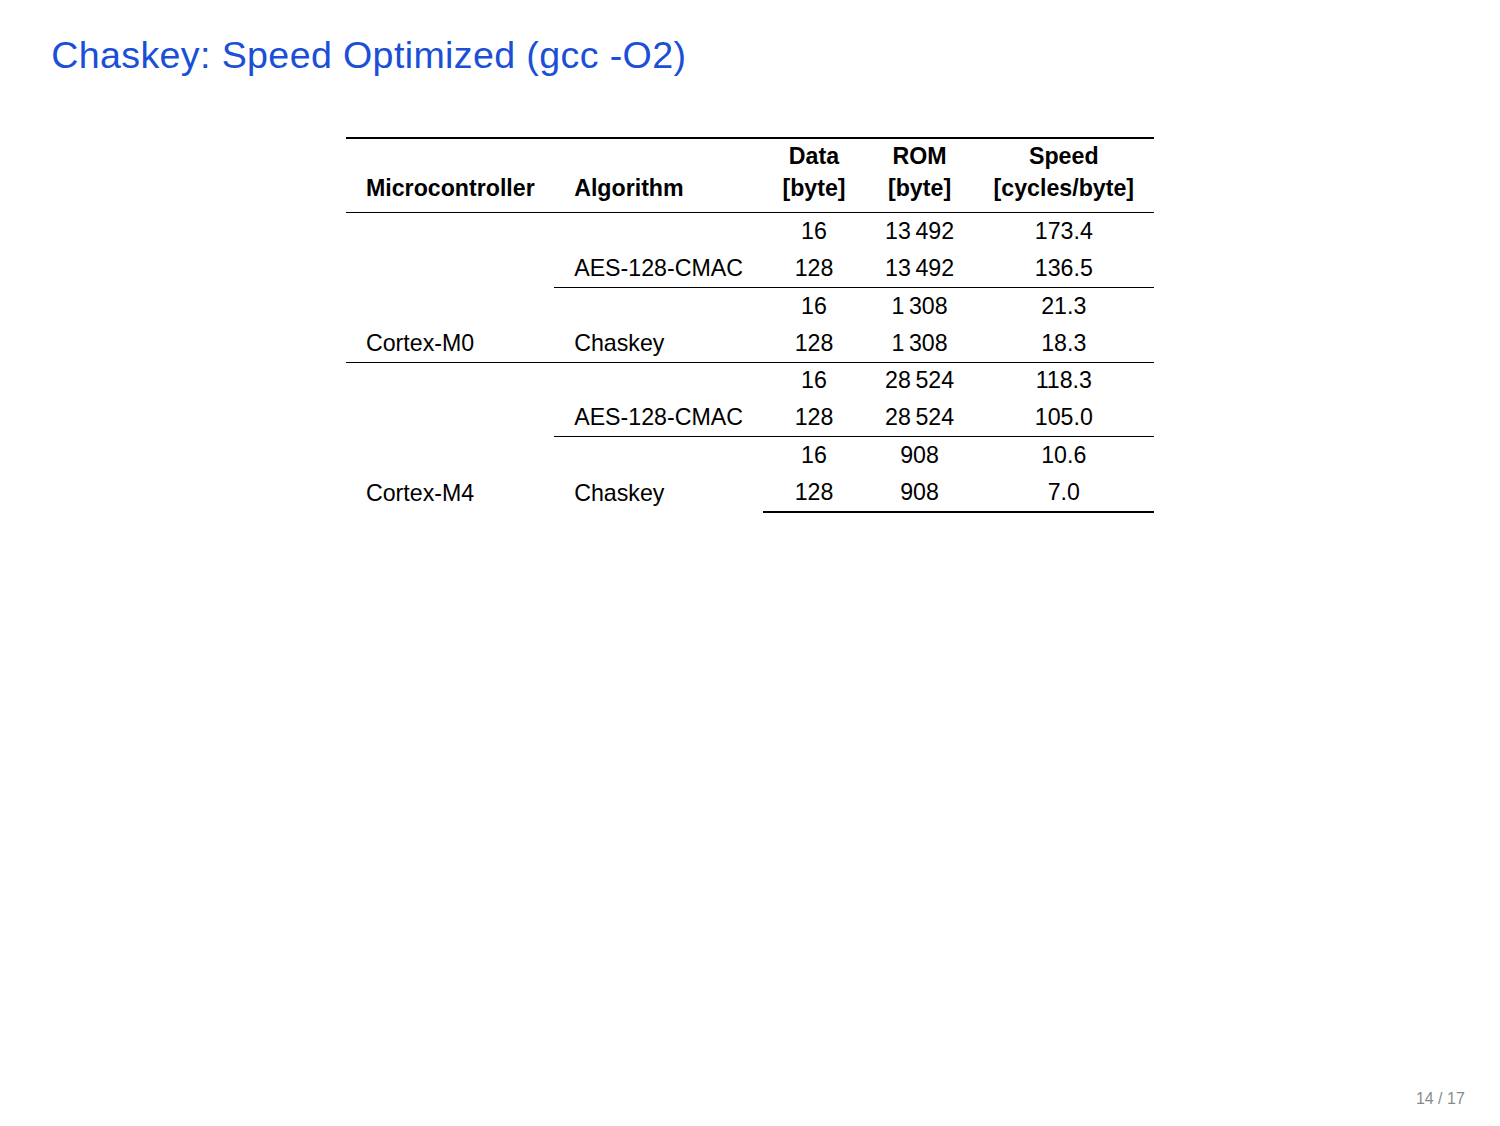Chaskey: Speed Optimized (gcc -O2)
| Microcontroller | Algorithm | Data [byte] | ROM [byte] | Speed [cycles/byte] |
| --- | --- | --- | --- | --- |
| Cortex-M0 | AES-128-CMAC | 16 | 13 492 | 173.4 |
| 128 | 13 492 | 136.5 |
| Chaskey | 16 | 1 308 | 21.3 |
| 128 | 1 308 | 18.3 |
| Cortex-M4 | AES-128-CMAC | 16 | 28 524 | 118.3 |
| 128 | 28 524 | 105.0 |
| Chaskey | 16 | 908 | 10.6 |
| 128 | 908 | 7.0 |
14 / 17